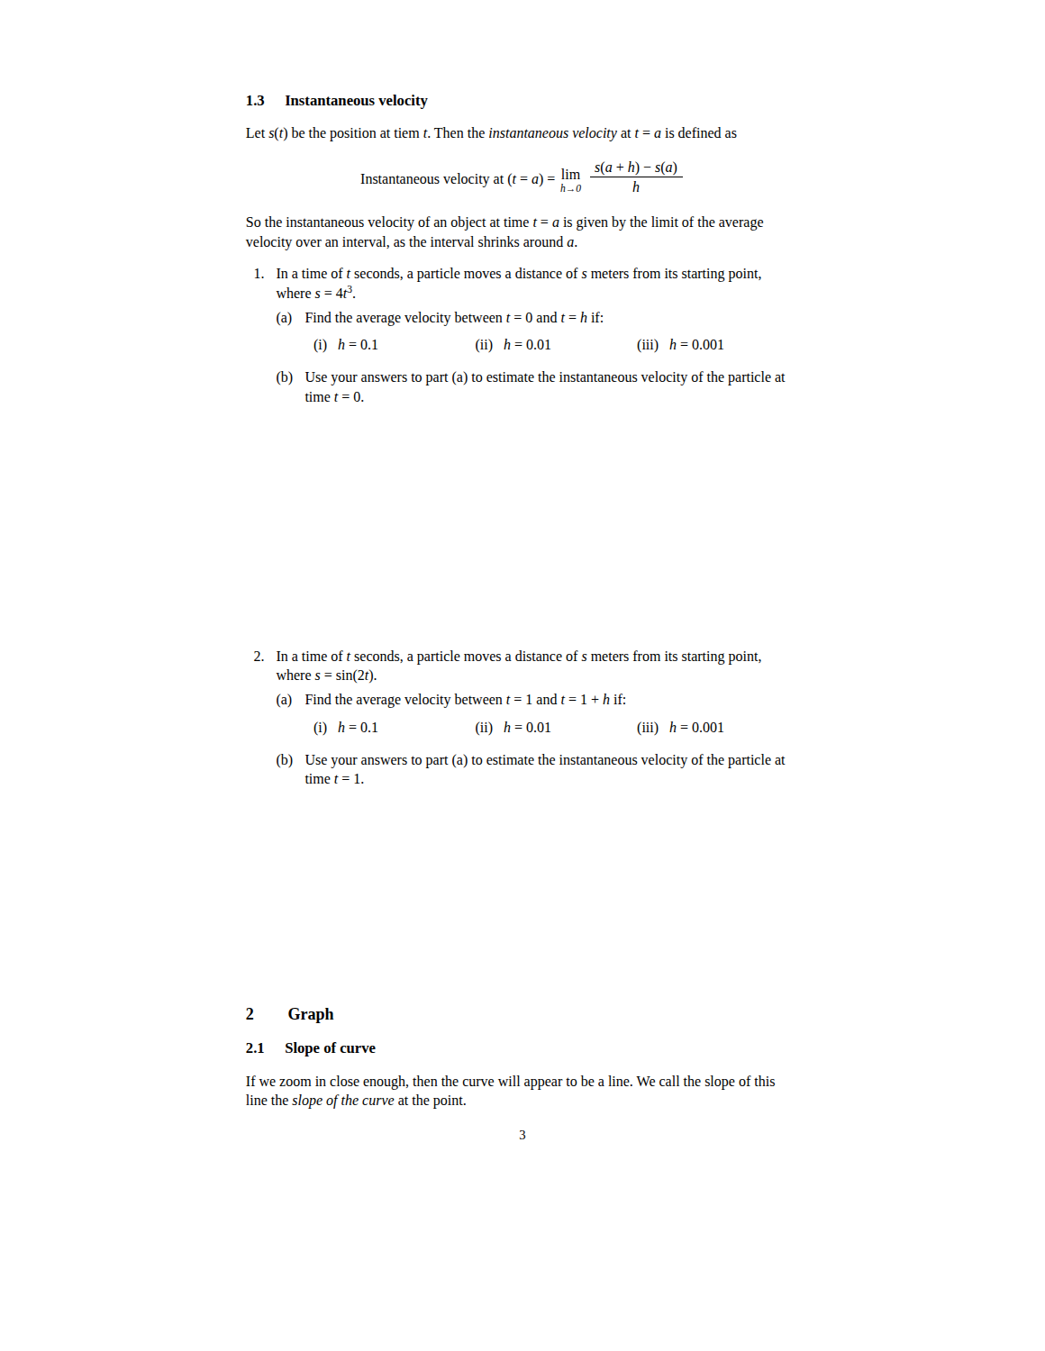1.3 Instantaneous velocity
Let s(t) be the position at tiem t. Then the instantaneous velocity at t = a is defined as
Instantaneous velocity at (t = a) = lim h→0 s(a + h) − s(a) h
So the instantaneous velocity of an object at time t = a is given by the limit of the average velocity over an interval, as the interval shrinks around a.
In a time of t seconds, a particle moves a distance of s meters from its starting point, where s = 4t3.
Find the average velocity between t = 0 and t = h if:
(i) h = 0.1
(ii) h = 0.01
(iii) h = 0.001
Use your answers to part (a) to estimate the instantaneous velocity of the particle at time t = 0.
In a time of t seconds, a particle moves a distance of s meters from its starting point, where s = sin(2t).
Find the average velocity between t = 1 and t = 1 + h if:
(i) h = 0.1
(ii) h = 0.01
(iii) h = 0.001
Use your answers to part (a) to estimate the instantaneous velocity of the particle at time t = 1.
2 Graph
2.1 Slope of curve
If we zoom in close enough, then the curve will appear to be a line. We call the slope of this line the slope of the curve at the point.
3